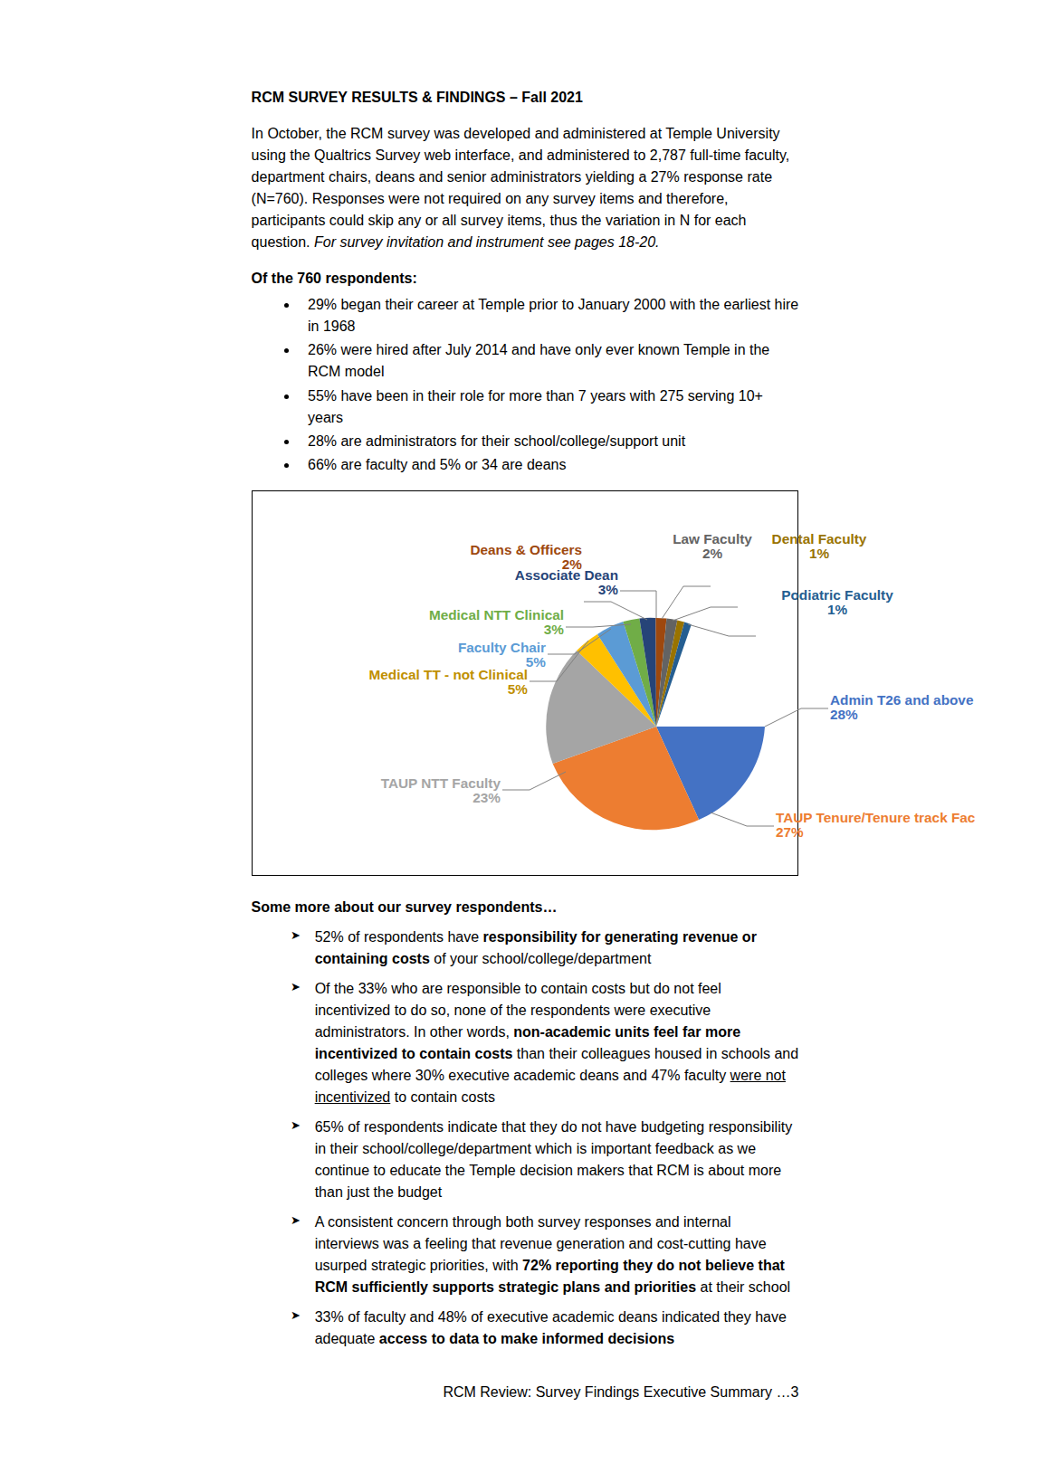RCM SURVEY RESULTS & FINDINGS – Fall 2021
In October, the RCM survey was developed and administered at Temple University using the Qualtrics Survey web interface, and administered to 2,787 full-time faculty, department chairs, deans and senior administrators yielding a 27% response rate (N=760). Responses were not required on any survey items and therefore, participants could skip any or all survey items, thus the variation in N for each question. For survey invitation and instrument see pages 18-20.
Of the 760 respondents:
29% began their career at Temple prior to January 2000 with the earliest hire in 1968
26% were hired after July 2014 and have only ever known Temple in the RCM model
55% have been in their role for more than 7 years with 275 serving 10+ years
28% are administrators for their school/college/support unit
66% are faculty and 5% or 34 are deans
Associate Dean 3% Deans & Officers 2% Law Faculty 2% Dental Faculty 1% Podiatric Faculty 1% Medical NTT Clinical 3% Faculty Chair 5% Medical TT - not Clinical 5% TAUP NTT Faculty 23% Admin T26 and above 28% TAUP Tenure/Tenure track Fac 27%
Some more about our survey respondents…
52% of respondents have responsibility for generating revenue or containing costs of your school/college/department
Of the 33% who are responsible to contain costs but do not feel incentivized to do so, none of the respondents were executive administrators. In other words, non-academic units feel far more incentivized to contain costs than their colleagues housed in schools and colleges where 30% executive academic deans and 47% faculty were not incentivized to contain costs
65% of respondents indicate that they do not have budgeting responsibility in their school/college/department which is important feedback as we continue to educate the Temple decision makers that RCM is about more than just the budget
A consistent concern through both survey responses and internal interviews was a feeling that revenue generation and cost-cutting have usurped strategic priorities, with 72% reporting they do not believe that RCM sufficiently supports strategic plans and priorities at their school
33% of faculty and 48% of executive academic deans indicated they have adequate access to data to make informed decisions
RCM Review: Survey Findings Executive Summary …3